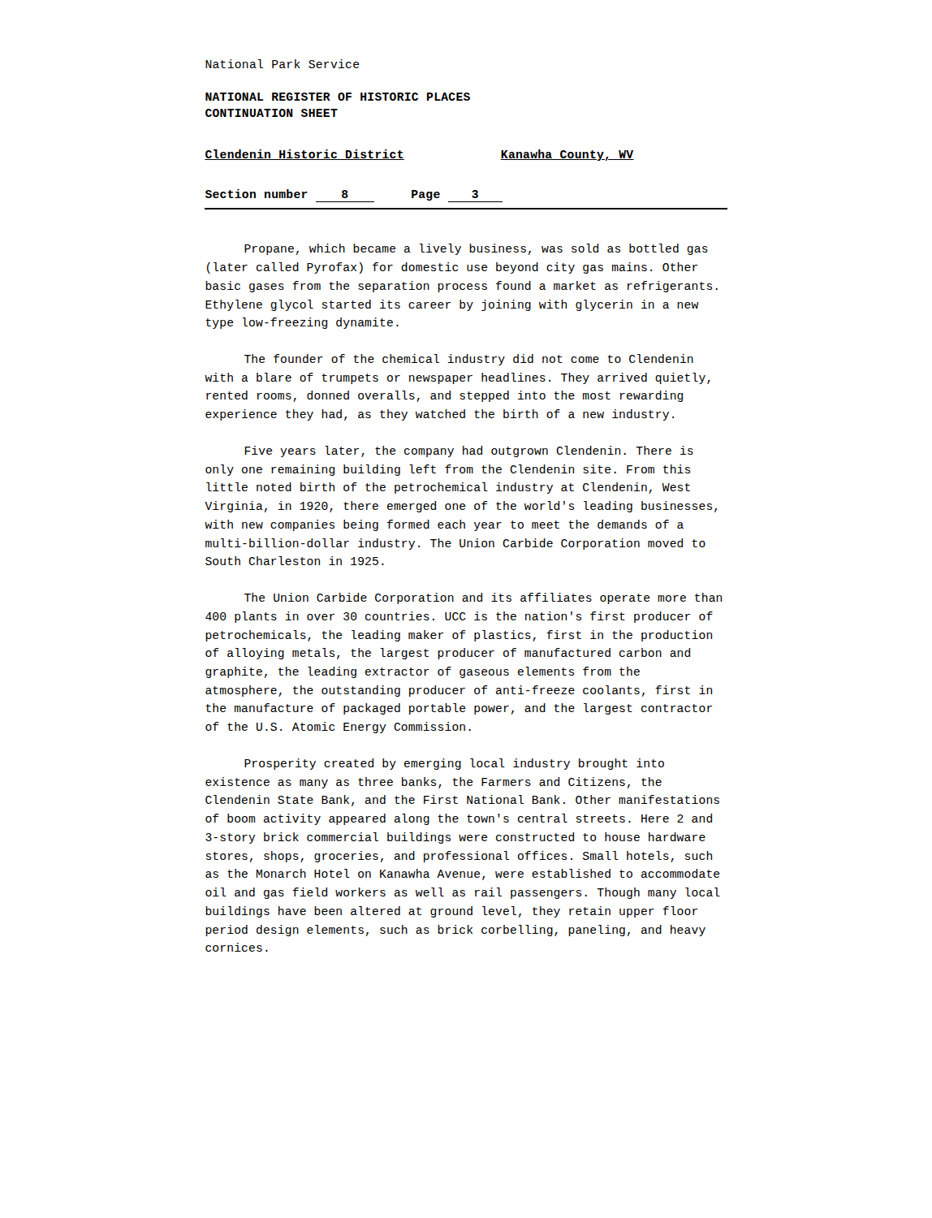National Park Service
NATIONAL REGISTER OF HISTORIC PLACES
CONTINUATION SHEET
Clendenin Historic District Kanawha County, WV
Section number 8 Page 3
Propane, which became a lively business, was sold as bottled gas (later called Pyrofax) for domestic use beyond city gas mains. Other basic gases from the separation process found a market as refrigerants. Ethylene glycol started its career by joining with glycerin in a new type low-freezing dynamite.
The founder of the chemical industry did not come to Clendenin with a blare of trumpets or newspaper headlines. They arrived quietly, rented rooms, donned overalls, and stepped into the most rewarding experience they had, as they watched the birth of a new industry.
Five years later, the company had outgrown Clendenin. There is only one remaining building left from the Clendenin site. From this little noted birth of the petrochemical industry at Clendenin, West Virginia, in 1920, there emerged one of the world's leading businesses, with new companies being formed each year to meet the demands of a multi-billion-dollar industry. The Union Carbide Corporation moved to South Charleston in 1925.
The Union Carbide Corporation and its affiliates operate more than 400 plants in over 30 countries. UCC is the nation's first producer of petrochemicals, the leading maker of plastics, first in the production of alloying metals, the largest producer of manufactured carbon and graphite, the leading extractor of gaseous elements from the atmosphere, the outstanding producer of anti-freeze coolants, first in the manufacture of packaged portable power, and the largest contractor of the U.S. Atomic Energy Commission.
Prosperity created by emerging local industry brought into existence as many as three banks, the Farmers and Citizens, the Clendenin State Bank, and the First National Bank. Other manifestations of boom activity appeared along the town's central streets. Here 2 and 3-story brick commercial buildings were constructed to house hardware stores, shops, groceries, and professional offices. Small hotels, such as the Monarch Hotel on Kanawha Avenue, were established to accommodate oil and gas field workers as well as rail passengers. Though many local buildings have been altered at ground level, they retain upper floor period design elements, such as brick corbelling, paneling, and heavy cornices.